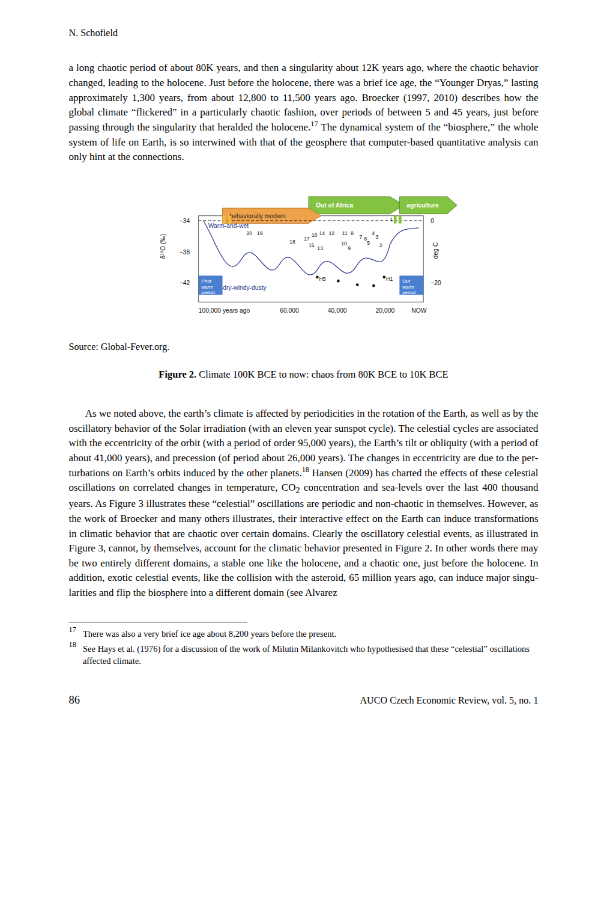N. Schofield
a long chaotic period of about 80K years, and then a singularity about 12K years ago, where the chaotic behavior changed, leading to the holocene. Just before the holocene, there was a brief ice age, the “Younger Dryas,” lasting approximately 1,300 years, from about 12,800 to 11,500 years ago. Broecker (1997, 2010) describes how the global climate “flickered” in a particularly chaotic fashion, over periods of between 5 and 45 years, just before passing through the singularity that heralded the holocene.17 The dynamical system of the “biosphere,” the whole system of life on Earth, is so interwined with that of the geosphere that computer-based quantitative analysis can only hint at the connections.
Source: Global-Fever.org.
Figure 2. Climate 100K BCE to now: chaos from 80K BCE to 10K BCE
As we noted above, the earth’s climate is affected by periodicities in the rotation of the Earth, as well as by the oscillatory behavior of the Solar irradiation (with an eleven year sunspot cycle). The celestial cycles are associated with the eccentricity of the orbit (with a period of order 95,000 years), the Earth’s tilt or obliquity (with a period of about 41,000 years), and precession (of period about 26,000 years). The changes in eccentricity are due to the perturbations on Earth’s orbits induced by the other planets.18 Hansen (2009) has charted the effects of these celestial oscillations on correlated changes in temperature, CO2 concentration and sea-levels over the last 400 thousand years. As Figure 3 illustrates these “celestial” oscillations are periodic and non-chaotic in themselves. However, as the work of Broecker and many others illustrates, their interactive effect on the Earth can induce transformations in climatic behavior that are chaotic over certain domains. Clearly the oscillatory celestial events, as illustrated in Figure 3, cannot, by themselves, account for the climatic behavior presented in Figure 2. In other words there may be two entirely different domains, a stable one like the holocene, and a chaotic one, just before the holocene. In addition, exotic celestial events, like the collision with the asteroid, 65 million years ago, can induce major singularities and flip the biosphere into a different domain (see Alvarez
17 There was also a very brief ice age about 8,200 years before the present.
18 See Hays et al. (1976) for a discussion of the work of Milutin Milankovitch who hypothesised that these “celestial” oscillations affected climate.
86 AUCO Czech Economic Review, vol. 5, no. 1